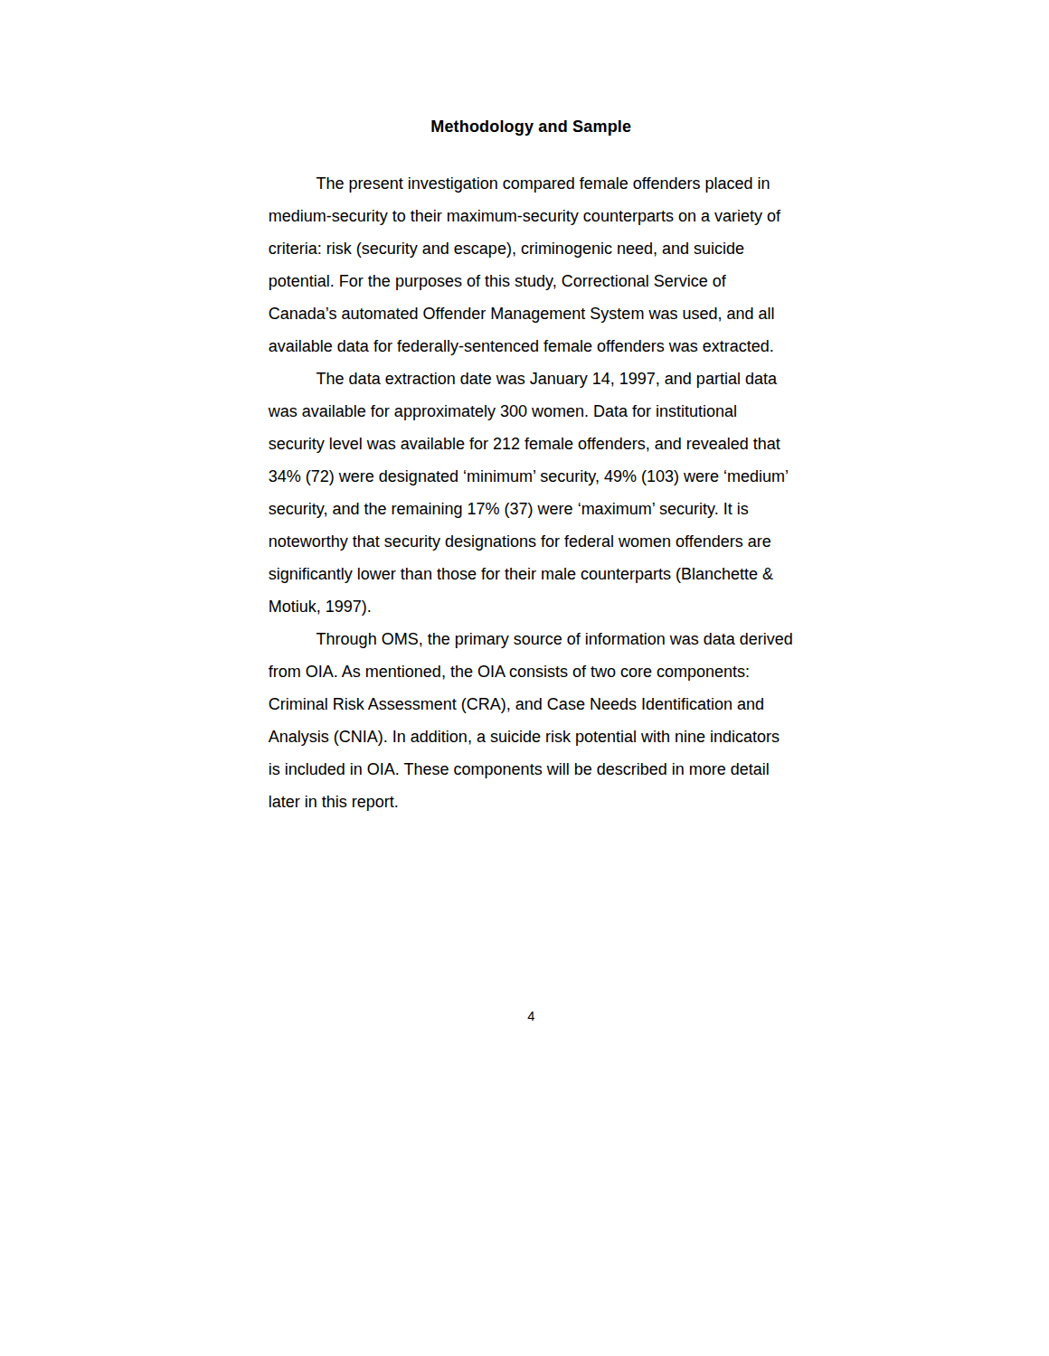Methodology and Sample
The present investigation compared female offenders placed in medium-security to their maximum-security counterparts on a variety of criteria: risk (security and escape), criminogenic need, and suicide potential. For the purposes of this study, Correctional Service of Canada’s automated Offender Management System was used, and all available data for federally-sentenced female offenders was extracted.
The data extraction date was January 14, 1997, and partial data was available for approximately 300 women. Data for institutional security level was available for 212 female offenders, and revealed that 34% (72) were designated ‘minimum’ security, 49% (103) were ‘medium’ security, and the remaining 17% (37) were ‘maximum’ security. It is noteworthy that security designations for federal women offenders are significantly lower than those for their male counterparts (Blanchette & Motiuk, 1997).
Through OMS, the primary source of information was data derived from OIA. As mentioned, the OIA consists of two core components: Criminal Risk Assessment (CRA), and Case Needs Identification and Analysis (CNIA). In addition, a suicide risk potential with nine indicators is included in OIA. These components will be described in more detail later in this report.
4